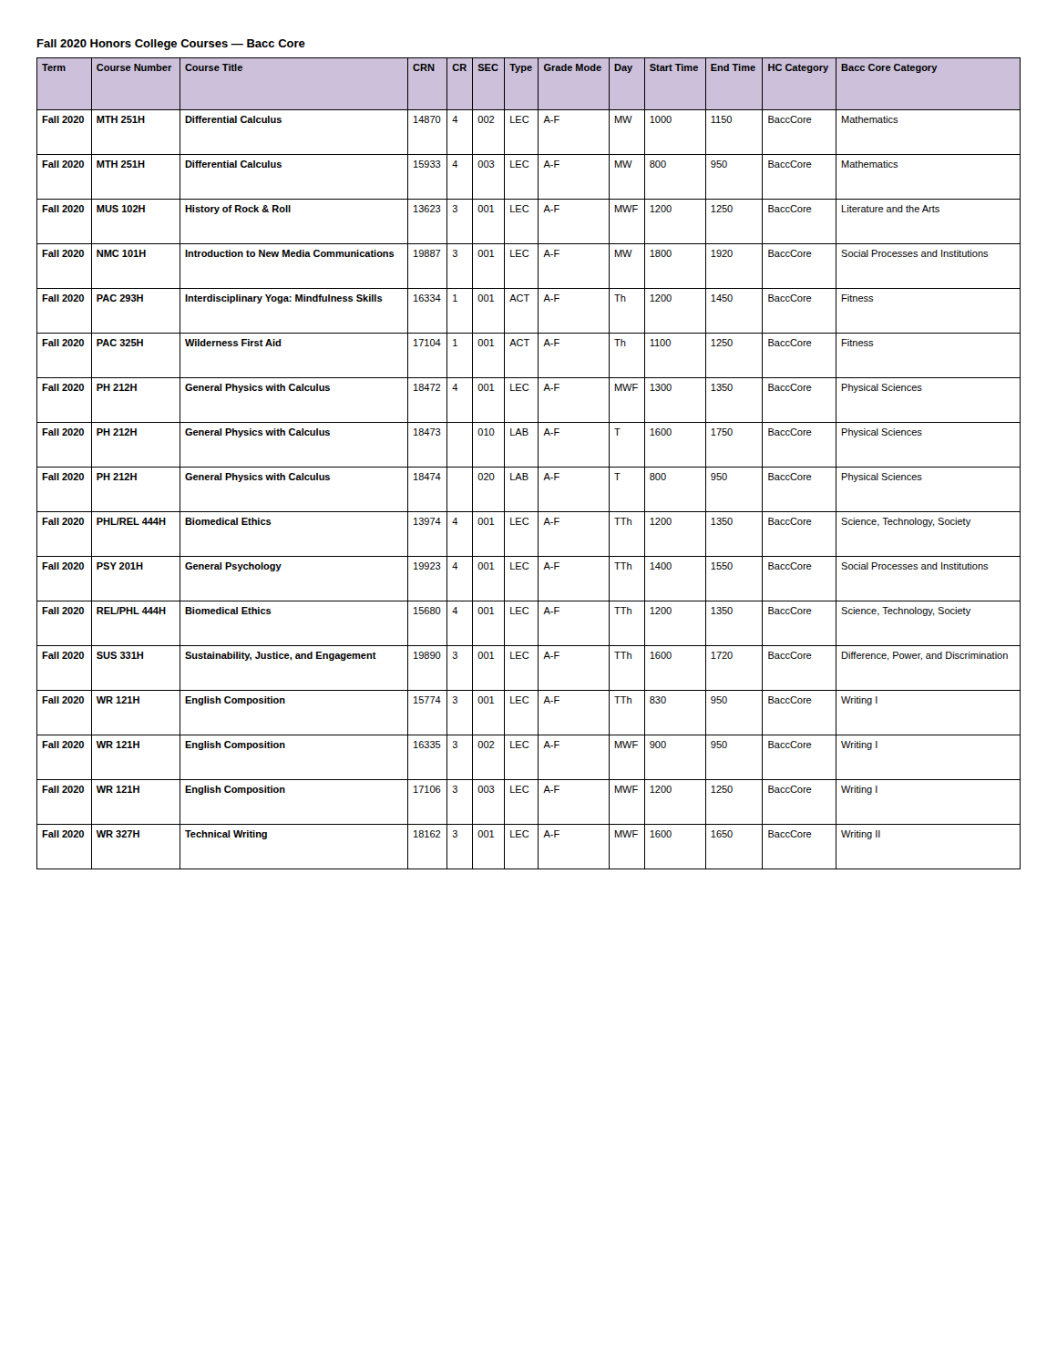Fall 2020 Honors College Courses — Bacc Core
| Term | Course Number | Course Title | CRN | CR | SEC | Type | Grade Mode | Day | Start Time | End Time | HC Category | Bacc Core Category |
| --- | --- | --- | --- | --- | --- | --- | --- | --- | --- | --- | --- | --- |
| Fall 2020 | MTH 251H | Differential Calculus | 14870 | 4 | 002 | LEC | A-F | MW | 1000 | 1150 | BaccCore | Mathematics |
| Fall 2020 | MTH 251H | Differential Calculus | 15933 | 4 | 003 | LEC | A-F | MW | 800 | 950 | BaccCore | Mathematics |
| Fall 2020 | MUS 102H | History of Rock & Roll | 13623 | 3 | 001 | LEC | A-F | MWF | 1200 | 1250 | BaccCore | Literature and the Arts |
| Fall 2020 | NMC 101H | Introduction to New Media Communications | 19887 | 3 | 001 | LEC | A-F | MW | 1800 | 1920 | BaccCore | Social Processes and Institutions |
| Fall 2020 | PAC 293H | Interdisciplinary Yoga: Mindfulness Skills | 16334 | 1 | 001 | ACT | A-F | Th | 1200 | 1450 | BaccCore | Fitness |
| Fall 2020 | PAC 325H | Wilderness First Aid | 17104 | 1 | 001 | ACT | A-F | Th | 1100 | 1250 | BaccCore | Fitness |
| Fall 2020 | PH 212H | General Physics with Calculus | 18472 | 4 | 001 | LEC | A-F | MWF | 1300 | 1350 | BaccCore | Physical Sciences |
| Fall 2020 | PH 212H | General Physics with Calculus | 18473 | | 010 | LAB | A-F | T | 1600 | 1750 | BaccCore | Physical Sciences |
| Fall 2020 | PH 212H | General Physics with Calculus | 18474 | | 020 | LAB | A-F | T | 800 | 950 | BaccCore | Physical Sciences |
| Fall 2020 | PHL/REL 444H | Biomedical Ethics | 13974 | 4 | 001 | LEC | A-F | TTh | 1200 | 1350 | BaccCore | Science, Technology, Society |
| Fall 2020 | PSY 201H | General Psychology | 19923 | 4 | 001 | LEC | A-F | TTh | 1400 | 1550 | BaccCore | Social Processes and Institutions |
| Fall 2020 | REL/PHL 444H | Biomedical Ethics | 15680 | 4 | 001 | LEC | A-F | TTh | 1200 | 1350 | BaccCore | Science, Technology, Society |
| Fall 2020 | SUS 331H | Sustainability, Justice, and Engagement | 19890 | 3 | 001 | LEC | A-F | TTh | 1600 | 1720 | BaccCore | Difference, Power, and Discrimination |
| Fall 2020 | WR 121H | English Composition | 15774 | 3 | 001 | LEC | A-F | TTh | 830 | 950 | BaccCore | Writing I |
| Fall 2020 | WR 121H | English Composition | 16335 | 3 | 002 | LEC | A-F | MWF | 900 | 950 | BaccCore | Writing I |
| Fall 2020 | WR 121H | English Composition | 17106 | 3 | 003 | LEC | A-F | MWF | 1200 | 1250 | BaccCore | Writing I |
| Fall 2020 | WR 327H | Technical Writing | 18162 | 3 | 001 | LEC | A-F | MWF | 1600 | 1650 | BaccCore | Writing II |